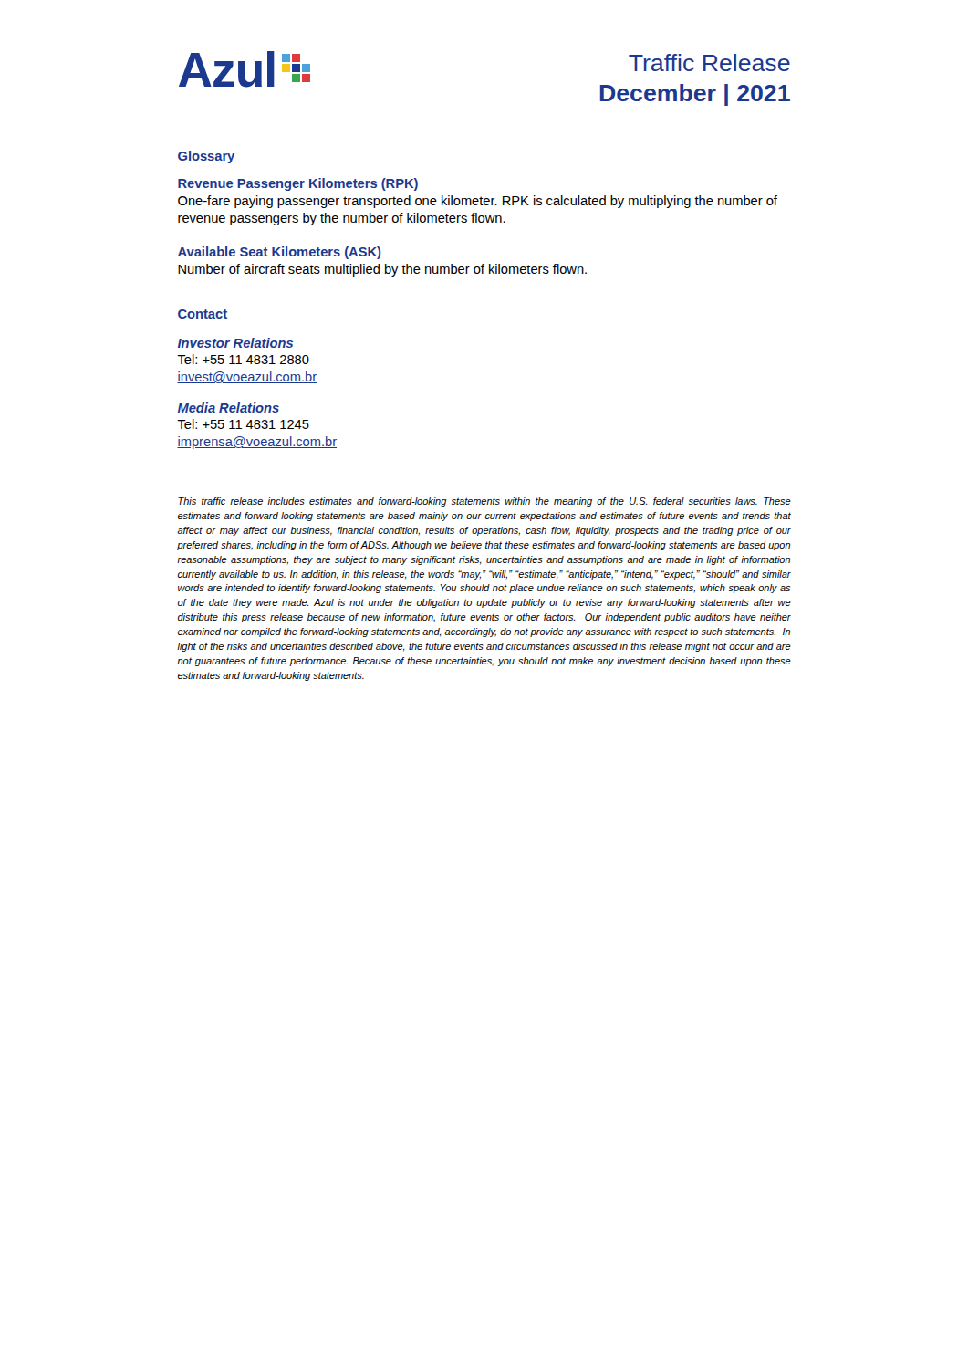Azul
Traffic Release
December | 2021
Glossary
Revenue Passenger Kilometers (RPK)
One-fare paying passenger transported one kilometer. RPK is calculated by multiplying the number of revenue passengers by the number of kilometers flown.
Available Seat Kilometers (ASK)
Number of aircraft seats multiplied by the number of kilometers flown.
Contact
Investor Relations
Tel: +55 11 4831 2880
invest@voeazul.com.br
Media Relations
Tel: +55 11 4831 1245
imprensa@voeazul.com.br
This traffic release includes estimates and forward-looking statements within the meaning of the U.S. federal securities laws. These estimates and forward-looking statements are based mainly on our current expectations and estimates of future events and trends that affect or may affect our business, financial condition, results of operations, cash flow, liquidity, prospects and the trading price of our preferred shares, including in the form of ADSs. Although we believe that these estimates and forward-looking statements are based upon reasonable assumptions, they are subject to many significant risks, uncertainties and assumptions and are made in light of information currently available to us. In addition, in this release, the words “may,” “will,” “estimate,” “anticipate,” “intend,” “expect,” “should” and similar words are intended to identify forward-looking statements. You should not place undue reliance on such statements, which speak only as of the date they were made. Azul is not under the obligation to update publicly or to revise any forward-looking statements after we distribute this press release because of new information, future events or other factors. Our independent public auditors have neither examined nor compiled the forward-looking statements and, accordingly, do not provide any assurance with respect to such statements. In light of the risks and uncertainties described above, the future events and circumstances discussed in this release might not occur and are not guarantees of future performance. Because of these uncertainties, you should not make any investment decision based upon these estimates and forward-looking statements.